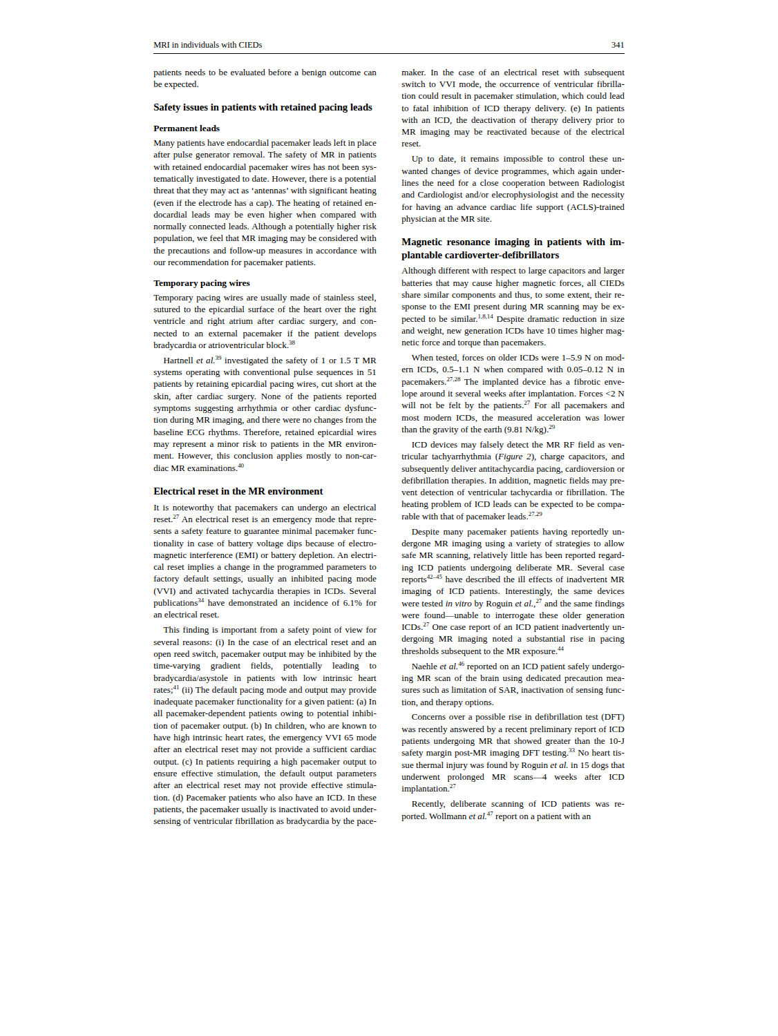MRI in individuals with CIEDs 341
patients needs to be evaluated before a benign outcome can be expected.
Safety issues in patients with retained pacing leads
Permanent leads
Many patients have endocardial pacemaker leads left in place after pulse generator removal. The safety of MR in patients with retained endocardial pacemaker wires has not been systematically investigated to date. However, there is a potential threat that they may act as ‘antennas’ with significant heating (even if the electrode has a cap). The heating of retained endocardial leads may be even higher when compared with normally connected leads. Although a potentially higher risk population, we feel that MR imaging may be considered with the precautions and follow-up measures in accordance with our recommendation for pacemaker patients.
Temporary pacing wires
Temporary pacing wires are usually made of stainless steel, sutured to the epicardial surface of the heart over the right ventricle and right atrium after cardiac surgery, and connected to an external pacemaker if the patient develops bradycardia or atrioventricular block.38
Hartnell et al.39 investigated the safety of 1 or 1.5 T MR systems operating with conventional pulse sequences in 51 patients by retaining epicardial pacing wires, cut short at the skin, after cardiac surgery. None of the patients reported symptoms suggesting arrhythmia or other cardiac dysfunction during MR imaging, and there were no changes from the baseline ECG rhythms. Therefore, retained epicardial wires may represent a minor risk to patients in the MR environment. However, this conclusion applies mostly to non-cardiac MR examinations.40
Electrical reset in the MR environment
It is noteworthy that pacemakers can undergo an electrical reset.27 An electrical reset is an emergency mode that represents a safety feature to guarantee minimal pacemaker functionality in case of battery voltage dips because of electromagnetic interference (EMI) or battery depletion. An electrical reset implies a change in the programmed parameters to factory default settings, usually an inhibited pacing mode (VVI) and activated tachycardia therapies in ICDs. Several publications34 have demonstrated an incidence of 6.1% for an electrical reset.
This finding is important from a safety point of view for several reasons: (i) In the case of an electrical reset and an open reed switch, pacemaker output may be inhibited by the time-varying gradient fields, potentially leading to bradycardia/asystole in patients with low intrinsic heart rates;41 (ii) The default pacing mode and output may provide inadequate pacemaker functionality for a given patient: (a) In all pacemaker-dependent patients owing to potential inhibition of pacemaker output. (b) In children, who are known to have high intrinsic heart rates, the emergency VVI 65 mode after an electrical reset may not provide a sufficient cardiac output. (c) In patients requiring a high pacemaker output to ensure effective stimulation, the default output parameters after an electrical reset may not provide effective stimulation. (d) Pacemaker patients who also have an ICD. In these patients, the pacemaker usually is inactivated to avoid undersensing of ventricular fibrillation as bradycardia by the pacemaker. In the case of an electrical reset with subsequent switch to VVI mode, the occurrence of ventricular fibrillation could result in pacemaker stimulation, which could lead to fatal inhibition of ICD therapy delivery. (e) In patients with an ICD, the deactivation of therapy delivery prior to MR imaging may be reactivated because of the electrical reset.
Up to date, it remains impossible to control these unwanted changes of device programmes, which again underlines the need for a close cooperation between Radiologist and Cardiologist and/or elecrophysiologist and the necessity for having an advance cardiac life support (ACLS)-trained physician at the MR site.
Magnetic resonance imaging in patients with implantable cardioverter-defibrillators
Although different with respect to large capacitors and larger batteries that may cause higher magnetic forces, all CIEDs share similar components and thus, to some extent, their response to the EMI present during MR scanning may be expected to be similar.1,8,14 Despite dramatic reduction in size and weight, new generation ICDs have 10 times higher magnetic force and torque than pacemakers.
When tested, forces on older ICDs were 1–5.9 N on modern ICDs, 0.5–1.1 N when compared with 0.05–0.12 N in pacemakers.27,28 The implanted device has a fibrotic envelope around it several weeks after implantation. Forces <2 N will not be felt by the patients.27 For all pacemakers and most modern ICDs, the measured acceleration was lower than the gravity of the earth (9.81 N/kg).29
ICD devices may falsely detect the MR RF field as ventricular tachyarrhythmia (Figure 2), charge capacitors, and subsequently deliver antitachycardia pacing, cardioversion or defibrillation therapies. In addition, magnetic fields may prevent detection of ventricular tachycardia or fibrillation. The heating problem of ICD leads can be expected to be comparable with that of pacemaker leads.27,29
Despite many pacemaker patients having reportedly undergone MR imaging using a variety of strategies to allow safe MR scanning, relatively little has been reported regarding ICD patients undergoing deliberate MR. Several case reports42–45 have described the ill effects of inadvertent MR imaging of ICD patients. Interestingly, the same devices were tested in vitro by Roguin et al.,27 and the same findings were found—unable to interrogate these older generation ICDs.27 One case report of an ICD patient inadvertently undergoing MR imaging noted a substantial rise in pacing thresholds subsequent to the MR exposure.44
Naehle et al.46 reported on an ICD patient safely undergoing MR scan of the brain using dedicated precaution measures such as limitation of SAR, inactivation of sensing function, and therapy options.
Concerns over a possible rise in defibrillation test (DFT) was recently answered by a recent preliminary report of ICD patients undergoing MR that showed greater than the 10-J safety margin post-MR imaging DFT testing.33 No heart tissue thermal injury was found by Roguin et al. in 15 dogs that underwent prolonged MR scans—4 weeks after ICD implantation.27
Recently, deliberate scanning of ICD patients was reported. Wollmann et al.47 report on a patient with an